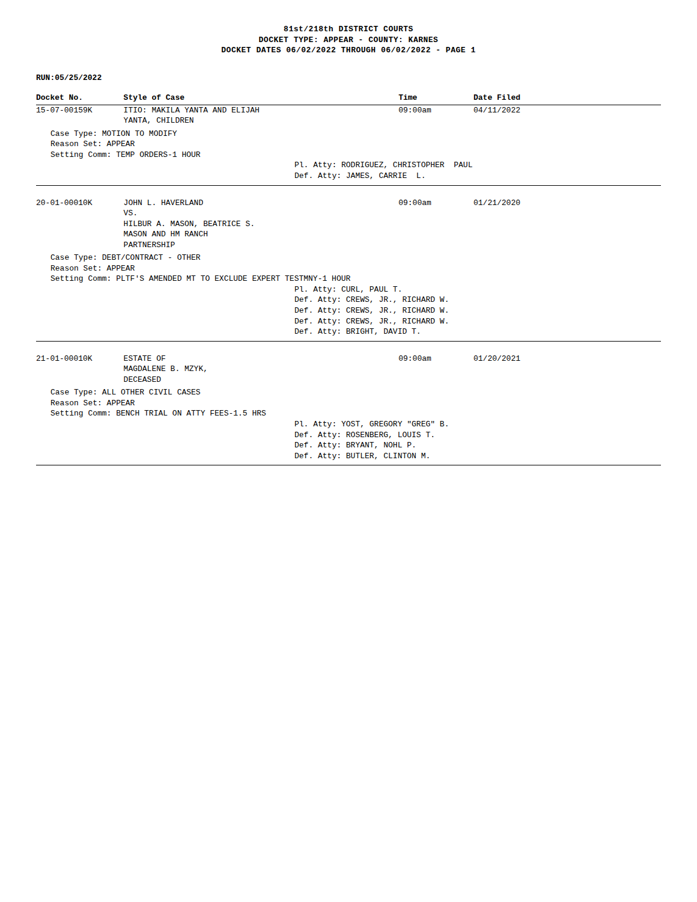81st/218th DISTRICT COURTS
DOCKET TYPE: APPEAR - COUNTY: KARNES
DOCKET DATES 06/02/2022 THROUGH 06/02/2022 - PAGE 1
RUN:05/25/2022
| Docket No. | Style of Case | Time | Date Filed |
| --- | --- | --- | --- |
| 15-07-00159K | ITIO: MAKILA YANTA AND ELIJAH YANTA, CHILDREN | 09:00am | 04/11/2022 |
Case Type: MOTION TO MODIFY
Reason Set: APPEAR
Setting Comm: TEMP ORDERS-1 HOUR
Pl. Atty: RODRIGUEZ, CHRISTOPHER PAUL
Def. Atty: JAMES, CARRIE L.
| 20-01-00010K | JOHN L. HAVERLAND VS. HILBUR A. MASON, BEATRICE S. MASON AND HM RANCH PARTNERSHIP | 09:00am | 01/21/2020 |
Case Type: DEBT/CONTRACT - OTHER
Reason Set: APPEAR
Setting Comm: PLTF'S AMENDED MT TO EXCLUDE EXPERT TESTMNY-1 HOUR
Pl. Atty: CURL, PAUL T.
Def. Atty: CREWS, JR., RICHARD W.
Def. Atty: CREWS, JR., RICHARD W.
Def. Atty: CREWS, JR., RICHARD W.
Def. Atty: BRIGHT, DAVID T.
| 21-01-00010K | ESTATE OF MAGDALENE B. MZYK, DECEASED | 09:00am | 01/20/2021 |
Case Type: ALL OTHER CIVIL CASES
Reason Set: APPEAR
Setting Comm: BENCH TRIAL ON ATTY FEES-1.5 HRS
Pl. Atty: YOST, GREGORY "GREG" B.
Def. Atty: ROSENBERG, LOUIS T.
Def. Atty: BRYANT, NOHL P.
Def. Atty: BUTLER, CLINTON M.